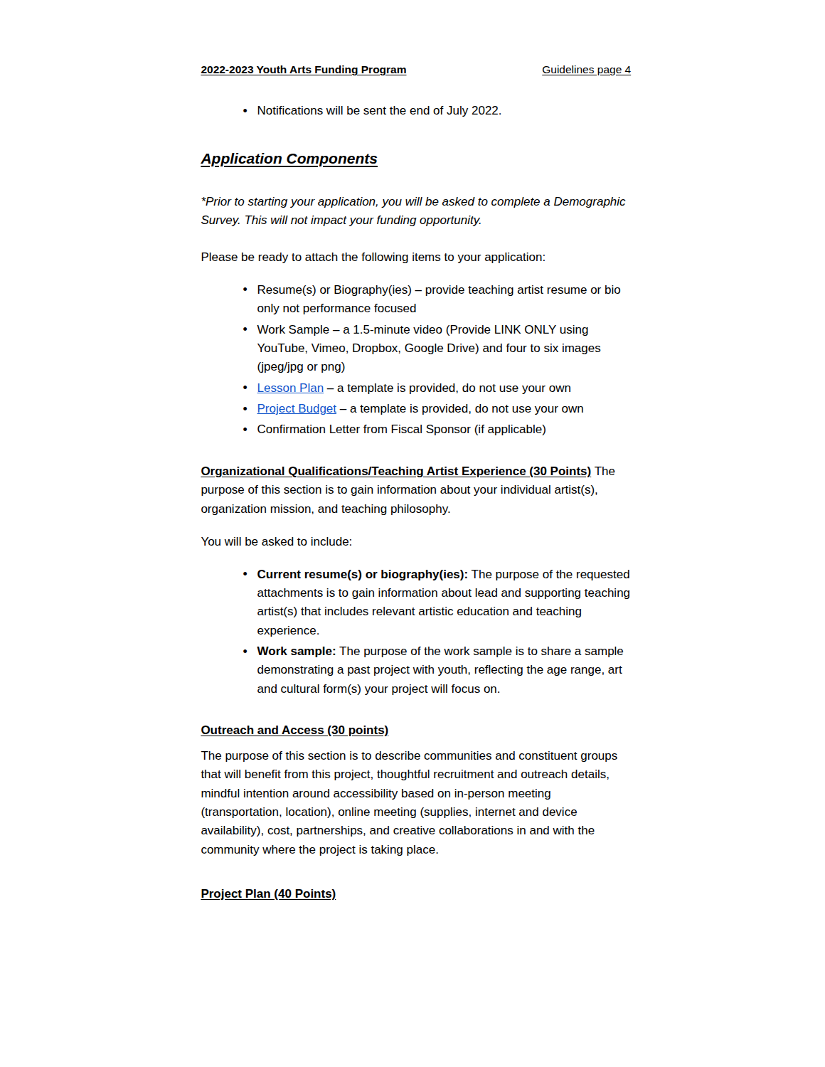2022-2023 Youth Arts Funding Program Guidelines page 4
Notifications will be sent the end of July 2022.
Application Components
*Prior to starting your application, you will be asked to complete a Demographic Survey. This will not impact your funding opportunity.
Please be ready to attach the following items to your application:
Resume(s) or Biography(ies) – provide teaching artist resume or bio only not performance focused
Work Sample – a 1.5-minute video (Provide LINK ONLY using YouTube, Vimeo, Dropbox, Google Drive) and four to six images (jpeg/jpg or png)
Lesson Plan – a template is provided, do not use your own
Project Budget – a template is provided, do not use your own
Confirmation Letter from Fiscal Sponsor (if applicable)
Organizational Qualifications/Teaching Artist Experience (30 Points) The purpose of this section is to gain information about your individual artist(s), organization mission, and teaching philosophy.
You will be asked to include:
Current resume(s) or biography(ies): The purpose of the requested attachments is to gain information about lead and supporting teaching artist(s) that includes relevant artistic education and teaching experience.
Work sample: The purpose of the work sample is to share a sample demonstrating a past project with youth, reflecting the age range, art and cultural form(s) your project will focus on.
Outreach and Access (30 points)
The purpose of this section is to describe communities and constituent groups that will benefit from this project, thoughtful recruitment and outreach details, mindful intention around accessibility based on in-person meeting (transportation, location), online meeting (supplies, internet and device availability), cost, partnerships, and creative collaborations in and with the community where the project is taking place.
Project Plan (40 Points)